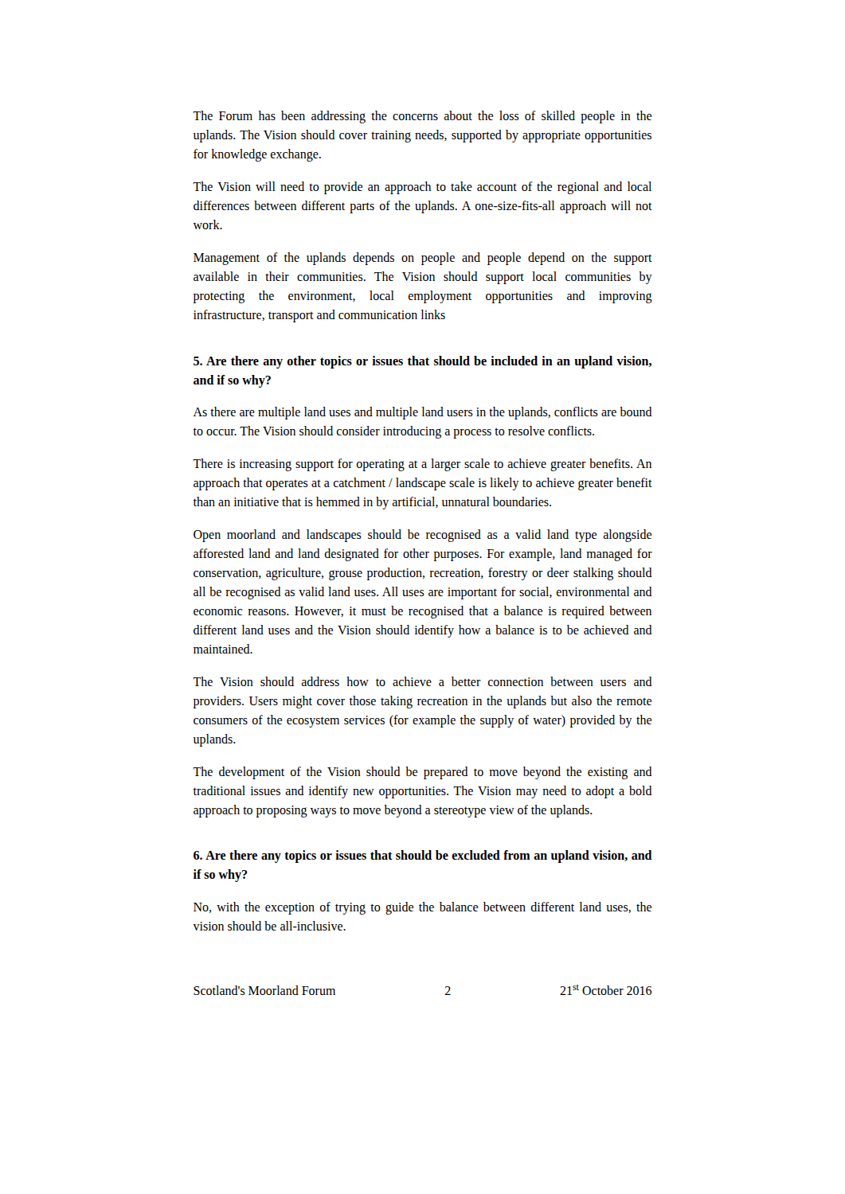The Forum has been addressing the concerns about the loss of skilled people in the uplands. The Vision should cover training needs, supported by appropriate opportunities for knowledge exchange.
The Vision will need to provide an approach to take account of the regional and local differences between different parts of the uplands. A one-size-fits-all approach will not work.
Management of the uplands depends on people and people depend on the support available in their communities. The Vision should support local communities by protecting the environment, local employment opportunities and improving infrastructure, transport and communication links
5. Are there any other topics or issues that should be included in an upland vision, and if so why?
As there are multiple land uses and multiple land users in the uplands, conflicts are bound to occur. The Vision should consider introducing a process to resolve conflicts.
There is increasing support for operating at a larger scale to achieve greater benefits. An approach that operates at a catchment / landscape scale is likely to achieve greater benefit than an initiative that is hemmed in by artificial, unnatural boundaries.
Open moorland and landscapes should be recognised as a valid land type alongside afforested land and land designated for other purposes. For example, land managed for conservation, agriculture, grouse production, recreation, forestry or deer stalking should all be recognised as valid land uses. All uses are important for social, environmental and economic reasons. However, it must be recognised that a balance is required between different land uses and the Vision should identify how a balance is to be achieved and maintained.
The Vision should address how to achieve a better connection between users and providers. Users might cover those taking recreation in the uplands but also the remote consumers of the ecosystem services (for example the supply of water) provided by the uplands.
The development of the Vision should be prepared to move beyond the existing and traditional issues and identify new opportunities. The Vision may need to adopt a bold approach to proposing ways to move beyond a stereotype view of the uplands.
6. Are there any topics or issues that should be excluded from an upland vision, and if so why?
No, with the exception of trying to guide the balance between different land uses, the vision should be all-inclusive.
Scotland's Moorland Forum 2 21st October 2016